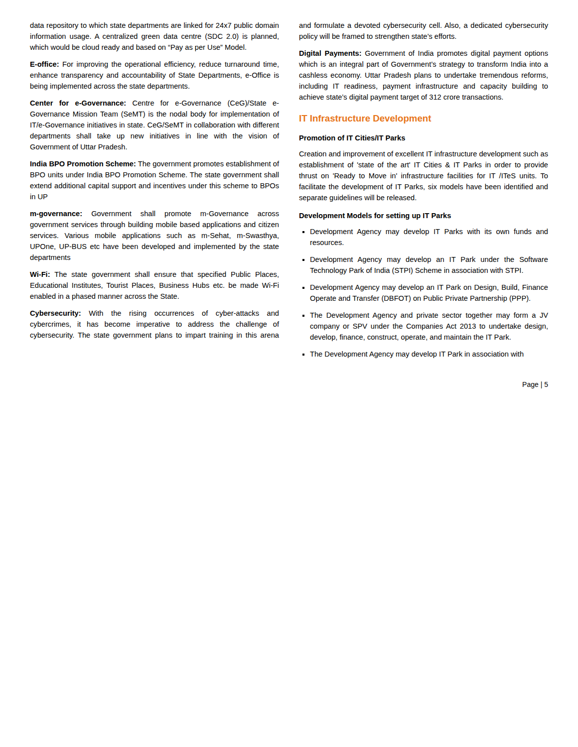data repository to which state departments are linked for 24x7 public domain information usage. A centralized green data centre (SDC 2.0) is planned, which would be cloud ready and based on “Pay as per Use” Model.
E-office: For improving the operational efficiency, reduce turnaround time, enhance transparency and accountability of State Departments, e-Office is being implemented across the state departments.
Center for e-Governance: Centre for e-Governance (CeG)/State e-Governance Mission Team (SeMT) is the nodal body for implementation of IT/e-Governance initiatives in state. CeG/SeMT in collaboration with different departments shall take up new initiatives in line with the vision of Government of Uttar Pradesh.
India BPO Promotion Scheme: The government promotes establishment of BPO units under India BPO Promotion Scheme. The state government shall extend additional capital support and incentives under this scheme to BPOs in UP
m-governance: Government shall promote m-Governance across government services through building mobile based applications and citizen services. Various mobile applications such as m-Sehat, m-Swasthya, UPOne, UP-BUS etc have been developed and implemented by the state departments
Wi-Fi: The state government shall ensure that specified Public Places, Educational Institutes, Tourist Places, Business Hubs etc. be made Wi-Fi enabled in a phased manner across the State.
Cybersecurity: With the rising occurrences of cyber-attacks and cybercrimes, it has become imperative to address the challenge of cybersecurity. The state government plans to impart training in this arena and formulate a devoted cybersecurity cell. Also, a dedicated cybersecurity policy will be framed to strengthen state’s efforts.
Digital Payments: Government of India promotes digital payment options which is an integral part of Government’s strategy to transform India into a cashless economy. Uttar Pradesh plans to undertake tremendous reforms, including IT readiness, payment infrastructure and capacity building to achieve state’s digital payment target of 312 crore transactions.
IT Infrastructure Development
Promotion of IT Cities/IT Parks
Creation and improvement of excellent IT infrastructure development such as establishment of 'state of the art' IT Cities & IT Parks in order to provide thrust on 'Ready to Move in' infrastructure facilities for IT /ITeS units. To facilitate the development of IT Parks, six models have been identified and separate guidelines will be released.
Development Models for setting up IT Parks
Development Agency may develop IT Parks with its own funds and resources.
Development Agency may develop an IT Park under the Software Technology Park of India (STPI) Scheme in association with STPI.
Development Agency may develop an IT Park on Design, Build, Finance Operate and Transfer (DBFOT) on Public Private Partnership (PPP).
The Development Agency and private sector together may form a JV company or SPV under the Companies Act 2013 to undertake design, develop, finance, construct, operate, and maintain the IT Park.
The Development Agency may develop IT Park in association with
Page | 5